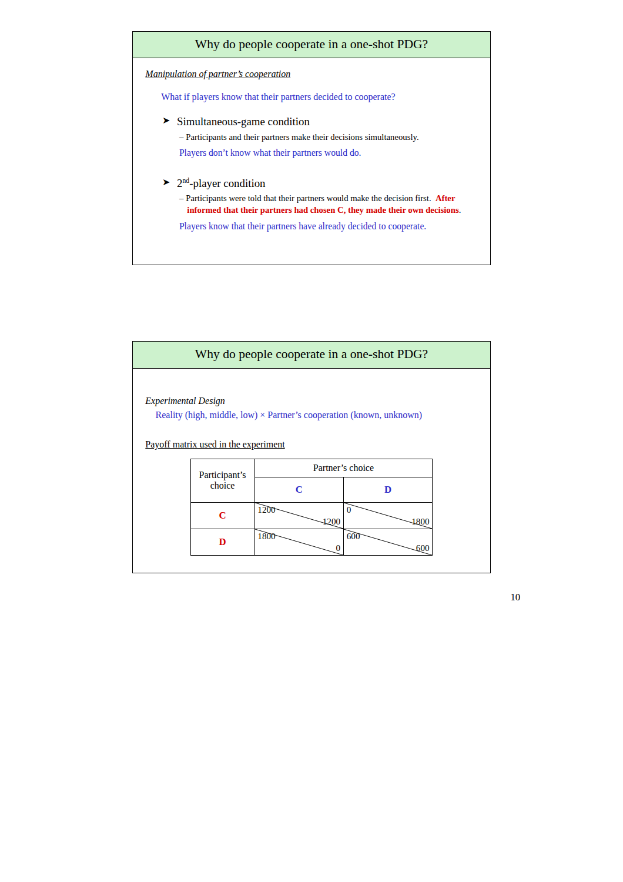Why do people cooperate in a one-shot PDG?
Manipulation of partner’s cooperation What if players know that their partners decided to cooperate?
Simultaneous-game condition
– Participants and their partners make their decisions simultaneously.
Players don’t know what their partners would do.
2nd-player condition
– Participants were told that their partners would make the decision first. After informed that their partners had chosen C, they made their own decisions.
Players know that their partners have already decided to cooperate.
Why do people cooperate in a one-shot PDG?
Experimental Design
Reality (high, middle, low) × Partner’s cooperation (known, unknown)
Payoff matrix used in the experiment
| Participant’s choice | Partner’s choice |
| C | D |
| C | 1200 1200 | 0 1800 |
| D | 1800 0 | 600 600 |
10